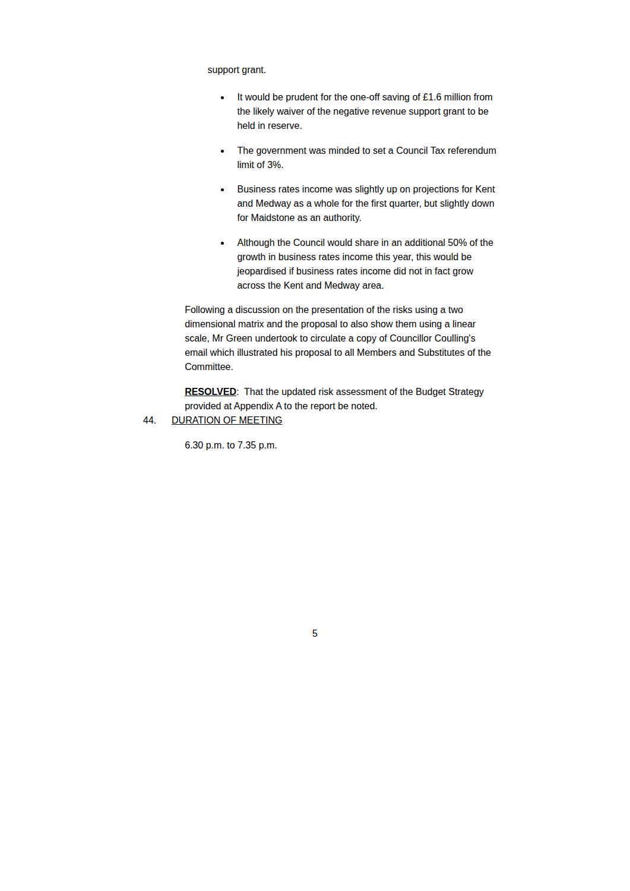support grant.
It would be prudent for the one-off saving of £1.6 million from the likely waiver of the negative revenue support grant to be held in reserve.
The government was minded to set a Council Tax referendum limit of 3%.
Business rates income was slightly up on projections for Kent and Medway as a whole for the first quarter, but slightly down for Maidstone as an authority.
Although the Council would share in an additional 50% of the growth in business rates income this year, this would be jeopardised if business rates income did not in fact grow across the Kent and Medway area.
Following a discussion on the presentation of the risks using a two dimensional matrix and the proposal to also show them using a linear scale, Mr Green undertook to circulate a copy of Councillor Coulling's email which illustrated his proposal to all Members and Substitutes of the Committee.
RESOLVED: That the updated risk assessment of the Budget Strategy provided at Appendix A to the report be noted.
44.
DURATION OF MEETING
6.30 p.m. to 7.35 p.m.
5